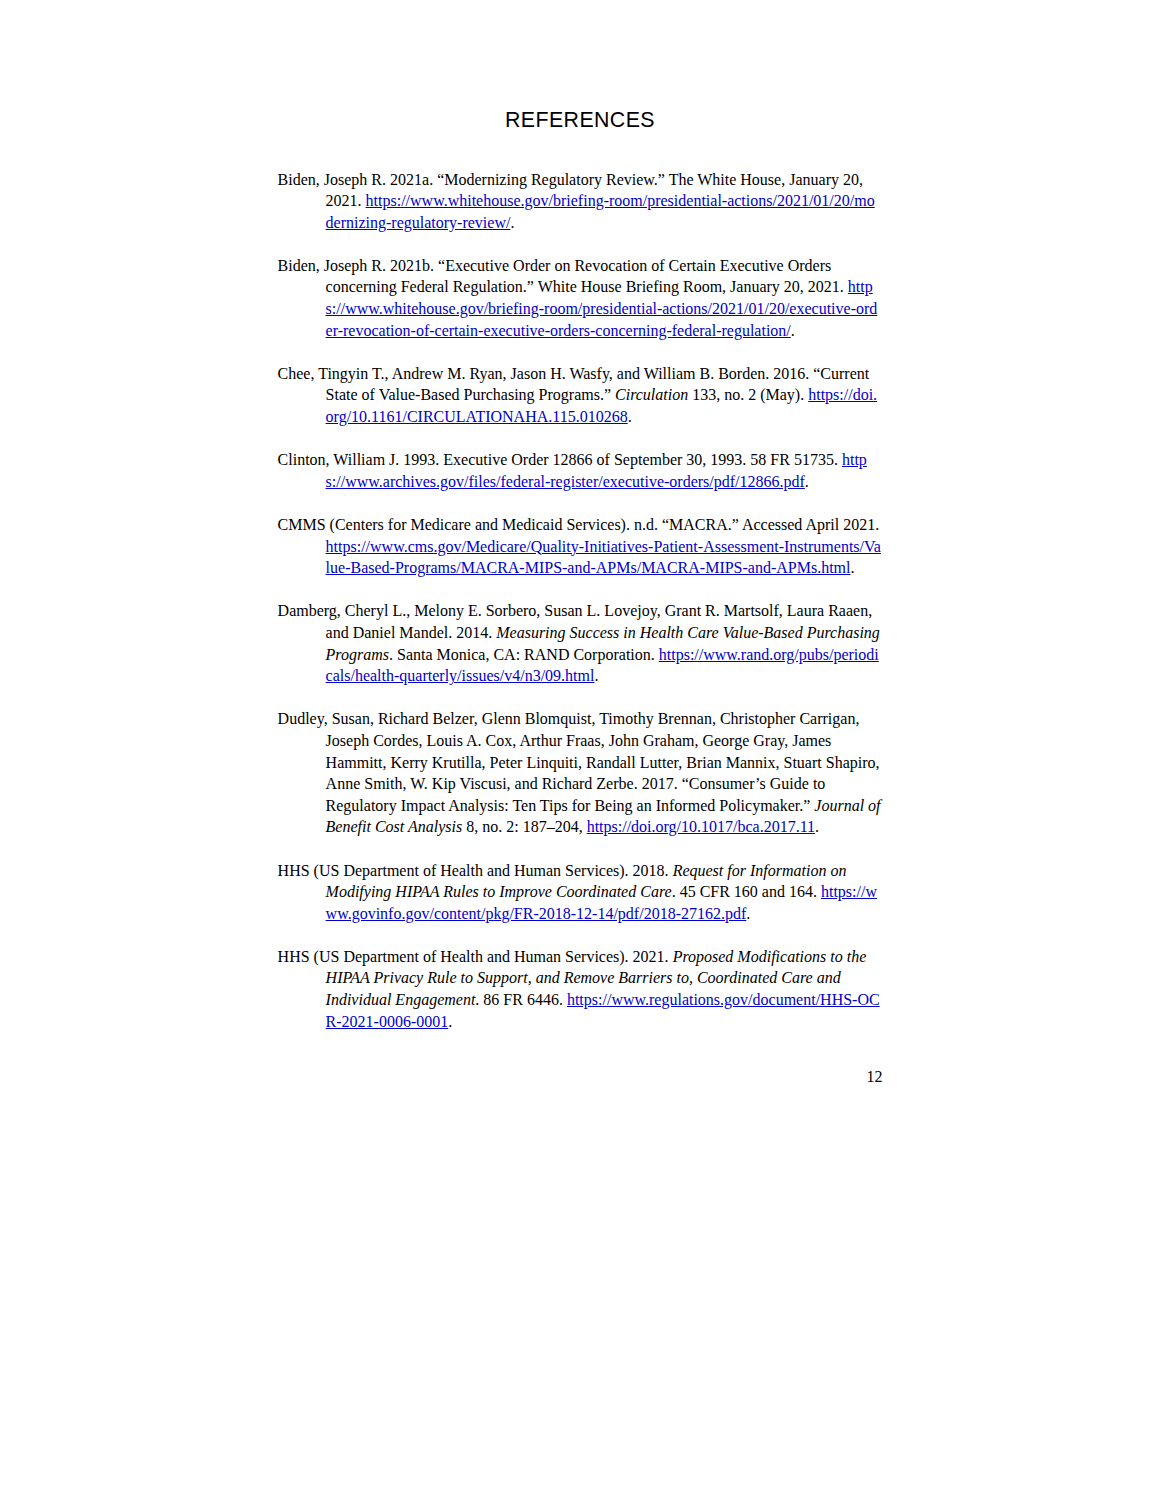REFERENCES
Biden, Joseph R. 2021a. “Modernizing Regulatory Review.” The White House, January 20, 2021. https://www.whitehouse.gov/briefing-room/presidential-actions/2021/01/20/modernizing-regulatory-review/.
Biden, Joseph R. 2021b. “Executive Order on Revocation of Certain Executive Orders concerning Federal Regulation.” White House Briefing Room, January 20, 2021. https://www.whitehouse.gov/briefing-room/presidential-actions/2021/01/20/executive-order-revocation-of-certain-executive-orders-concerning-federal-regulation/.
Chee, Tingyin T., Andrew M. Ryan, Jason H. Wasfy, and William B. Borden. 2016. “Current State of Value-Based Purchasing Programs.” Circulation 133, no. 2 (May). https://doi.org/10.1161/CIRCULATIONAHA.115.010268.
Clinton, William J. 1993. Executive Order 12866 of September 30, 1993. 58 FR 51735. https://www.archives.gov/files/federal-register/executive-orders/pdf/12866.pdf.
CMMS (Centers for Medicare and Medicaid Services). n.d. “MACRA.” Accessed April 2021. https://www.cms.gov/Medicare/Quality-Initiatives-Patient-Assessment-Instruments/Value-Based-Programs/MACRA-MIPS-and-APMs/MACRA-MIPS-and-APMs.html.
Damberg, Cheryl L., Melony E. Sorbero, Susan L. Lovejoy, Grant R. Martsolf, Laura Raaen, and Daniel Mandel. 2014. Measuring Success in Health Care Value-Based Purchasing Programs. Santa Monica, CA: RAND Corporation. https://www.rand.org/pubs/periodicals/health-quarterly/issues/v4/n3/09.html.
Dudley, Susan, Richard Belzer, Glenn Blomquist, Timothy Brennan, Christopher Carrigan, Joseph Cordes, Louis A. Cox, Arthur Fraas, John Graham, George Gray, James Hammitt, Kerry Krutilla, Peter Linquiti, Randall Lutter, Brian Mannix, Stuart Shapiro, Anne Smith, W. Kip Viscusi, and Richard Zerbe. 2017. “Consumer’s Guide to Regulatory Impact Analysis: Ten Tips for Being an Informed Policymaker.” Journal of Benefit Cost Analysis 8, no. 2: 187–204, https://doi.org/10.1017/bca.2017.11.
HHS (US Department of Health and Human Services). 2018. Request for Information on Modifying HIPAA Rules to Improve Coordinated Care. 45 CFR 160 and 164. https://www.govinfo.gov/content/pkg/FR-2018-12-14/pdf/2018-27162.pdf.
HHS (US Department of Health and Human Services). 2021. Proposed Modifications to the HIPAA Privacy Rule to Support, and Remove Barriers to, Coordinated Care and Individual Engagement. 86 FR 6446. https://www.regulations.gov/document/HHS-OCR-2021-0006-0001.
12